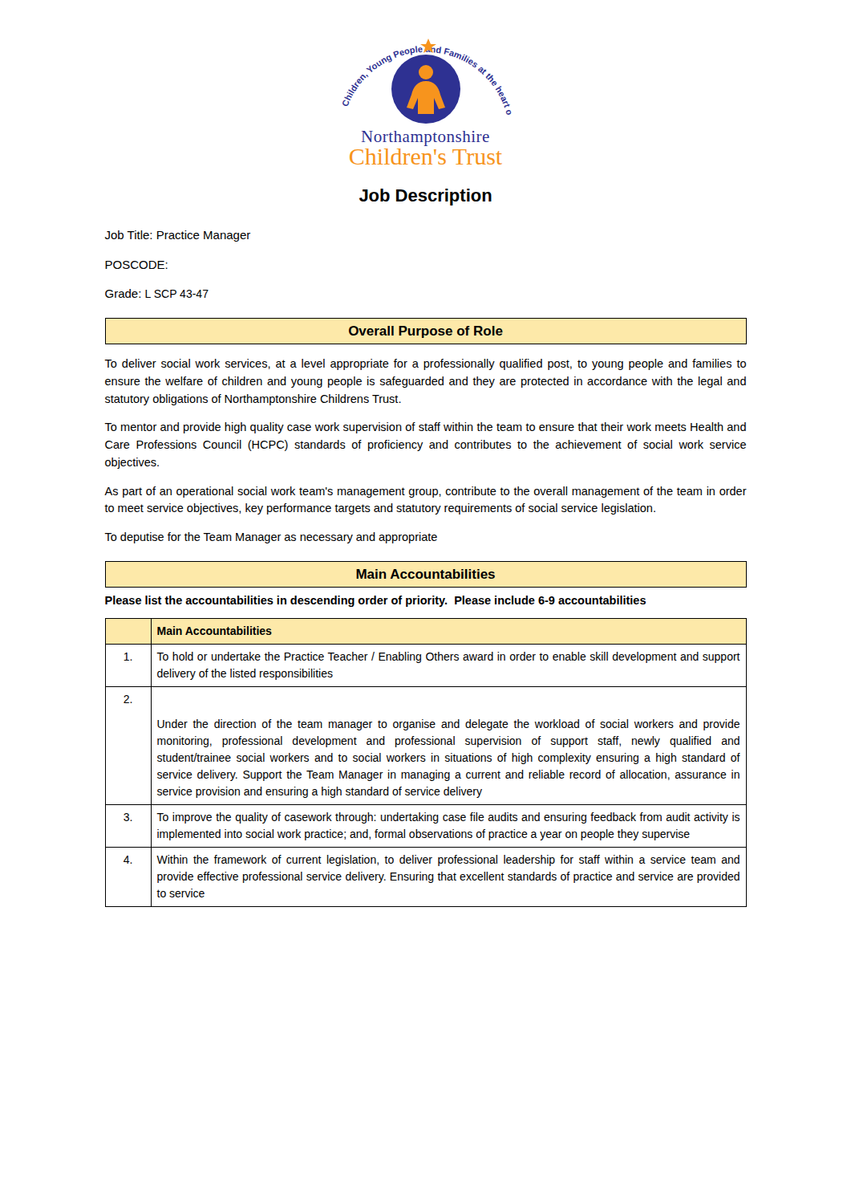Children, Young People and Families at the heart of all we do.
Northamptonshire
Children's Trust
Job Description
Job Title: Practice Manager
POSCODE:
Grade: L SCP 43-47
Overall Purpose of Role
To deliver social work services, at a level appropriate for a professionally qualified post, to young people and families to ensure the welfare of children and young people is safeguarded and they are protected in accordance with the legal and statutory obligations of Northamptonshire Childrens Trust.
To mentor and provide high quality case work supervision of staff within the team to ensure that their work meets Health and Care Professions Council (HCPC) standards of proficiency and contributes to the achievement of social work service objectives.
As part of an operational social work team's management group, contribute to the overall management of the team in order to meet service objectives, key performance targets and statutory requirements of social service legislation.
To deputise for the Team Manager as necessary and appropriate
Main Accountabilities
Please list the accountabilities in descending order of priority. Please include 6-9 accountabilities
| | Main Accountabilities |
| --- | --- |
| 1. | To hold or undertake the Practice Teacher / Enabling Others award in order to enable skill development and support delivery of the listed responsibilities |
| 2. | |
| | Under the direction of the team manager to organise and delegate the workload of social workers and provide monitoring, professional development and professional supervision of support staff, newly qualified and student/trainee social workers and to social workers in situations of high complexity ensuring a high standard of service delivery. Support the Team Manager in managing a current and reliable record of allocation, assurance in service provision and ensuring a high standard of service delivery |
| 3. | To improve the quality of casework through: undertaking case file audits and ensuring feedback from audit activity is implemented into social work practice; and, formal observations of practice a year on people they supervise |
| 4. | Within the framework of current legislation, to deliver professional leadership for staff within a service team and provide effective professional service delivery. Ensuring that excellent standards of practice and service are provided to service |